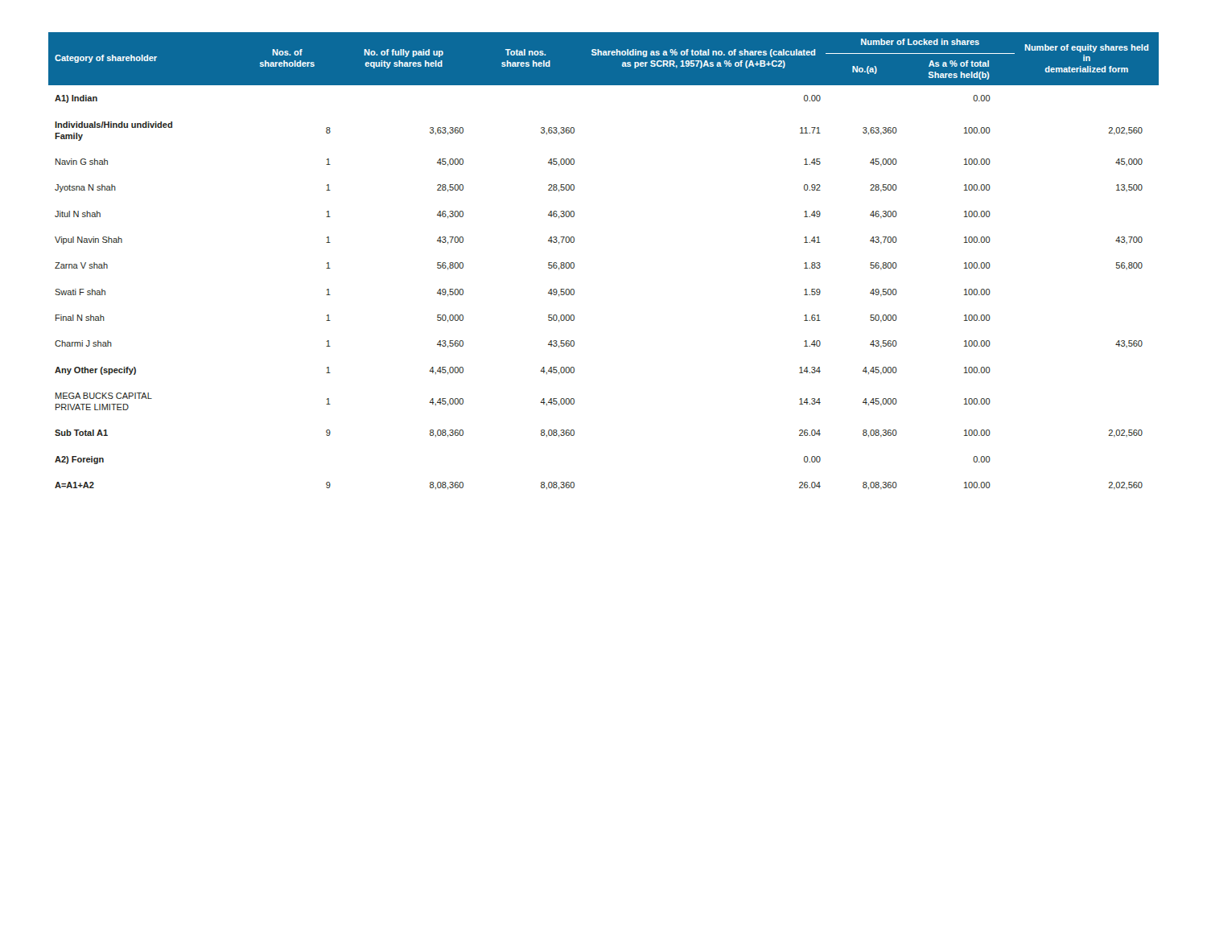| Category of shareholder | Nos. of shareholders | No. of fully paid up equity shares held | Total nos. shares held | Shareholding as a % of total no. of shares (calculated as per SCRR, 1957)As a % of (A+B+C2) | Number of Locked in shares | Number of equity shares held in dematerialized form |
| --- | --- | --- | --- | --- | --- | --- |
| No.(a) | As a % of total Shares held(b) |
| A1) Indian | | | | 0.00 | | 0.00 | |
| Individuals/Hindu undivided Family | 8 | 3,63,360 | 3,63,360 | 11.71 | 3,63,360 | 100.00 | 2,02,560 |
| Navin G shah | 1 | 45,000 | 45,000 | 1.45 | 45,000 | 100.00 | 45,000 |
| Jyotsna N shah | 1 | 28,500 | 28,500 | 0.92 | 28,500 | 100.00 | 13,500 |
| Jitul N shah | 1 | 46,300 | 46,300 | 1.49 | 46,300 | 100.00 | |
| Vipul Navin Shah | 1 | 43,700 | 43,700 | 1.41 | 43,700 | 100.00 | 43,700 |
| Zarna V shah | 1 | 56,800 | 56,800 | 1.83 | 56,800 | 100.00 | 56,800 |
| Swati F shah | 1 | 49,500 | 49,500 | 1.59 | 49,500 | 100.00 | |
| Final N shah | 1 | 50,000 | 50,000 | 1.61 | 50,000 | 100.00 | |
| Charmi J shah | 1 | 43,560 | 43,560 | 1.40 | 43,560 | 100.00 | 43,560 |
| Any Other (specify) | 1 | 4,45,000 | 4,45,000 | 14.34 | 4,45,000 | 100.00 | |
| MEGA BUCKS CAPITAL PRIVATE LIMITED | 1 | 4,45,000 | 4,45,000 | 14.34 | 4,45,000 | 100.00 | |
| Sub Total A1 | 9 | 8,08,360 | 8,08,360 | 26.04 | 8,08,360 | 100.00 | 2,02,560 |
| A2) Foreign | | | | 0.00 | | 0.00 | |
| A=A1+A2 | 9 | 8,08,360 | 8,08,360 | 26.04 | 8,08,360 | 100.00 | 2,02,560 |